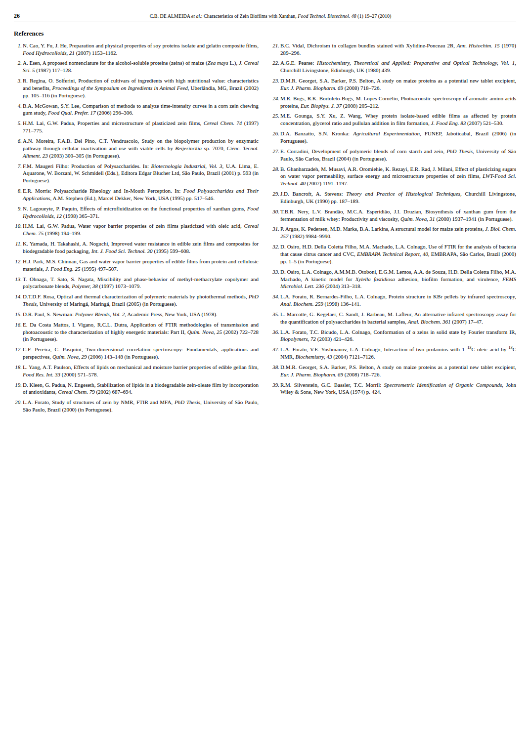26 C.B. DE ALMEIDA et al.: Characteristics of Zein Biofilms with Xanthan, Food Technol. Biotechnol. 48 (1) 19–27 (2010)
References
N. Cao, Y. Fu, J. He, Preparation and physical properties of soy proteins isolate and gelatin composite films, Food Hydrocolloids, 21 (2007) 1153–1162.
A. Esen, A proposed nomenclature for the alcohol-soluble proteins (zeins) of maize (Zea mays L.), J. Cereal Sci. 5 (1987) 117–128.
R. Regina, O. Solferini, Production of cultivars of ingredients with high nutritional value: characteristics and benefits, Proceedings of the Symposium on Ingredients in Animal Feed, Uberlândia, MG, Brazil (2002) pp. 105–116 (in Portuguese).
B.A. McGowan, S.Y. Lee, Comparison of methods to analyze time-intensity curves in a corn zein chewing gum study, Food Qual. Prefer. 17 (2006) 296–306.
H.M. Lai, G.W. Padua, Properties and microstructure of plasticized zein films, Cereal Chem. 74 (1997) 771–775.
A.N. Moreira, F.A.B. Del Pino, C.T. Vendruscolo, Study on the biopolymer production by enzymatic pathway through cellular inactivation and use with viable cells by Beijerinckia sp. 7070, Ciênc. Tecnol. Aliment. 23 (2003) 300–305 (in Portuguese).
F.M. Maugeri Filho: Production of Polysaccharides. In: Biotecnologia Industrial, Vol. 3, U.A. Lima, E. Aquarone, W. Borzani, W. Schmidell (Eds.), Editora Edgar Blucher Ltd, São Paulo, Brazil (2001) p. 593 (in Portuguese).
E.R. Morris: Polysaccharide Rheology and In-Mouth Perception. In: Food Polysaccharides and Their Applications, A.M. Stephen (Ed.), Marcel Dekker, New York, USA (1995) pp. 517–546.
N. Lagoueyte, P. Paquin, Effects of microfluidization on the functional properties of xanthan gums, Food Hydrocolloids, 12 (1998) 365–371.
H.M. Lai, G.W. Padua, Water vapor barrier properties of zein films plasticized with oleic acid, Cereal Chem. 75 (1998) 194–199.
K. Yamada, H. Takahashi, A. Noguchi, Improved water resistance in edible zein films and composites for biodegradable food packaging, Int. J. Food Sci. Technol. 30 (1995) 599–608.
H.J. Park, M.S. Chinnan, Gas and water vapor barrier properties of edible films from protein and cellulosic materials, J. Food Eng. 25 (1995) 497–507.
T. Ohnaga, T. Sato, S. Nagata, Miscibility and phase-behavior of methyl-methacrylate copolymer and polycarbonate blends, Polymer, 38 (1997) 1073–1079.
D.T.D.F. Rosa, Optical and thermal characterization of polymeric materials by photothermal methods, PhD Thesis, University of Maringá, Maringá, Brazil (2005) (in Portuguese).
D.R. Paul, S. Newman: Polymer Blends, Vol. 2, Academic Press, New York, USA (1978).
E. Da Costa Mattos, I. Vigano, R.C.L. Dutra, Application of FTIR methodologies of transmission and photoacoustic to the characterization of highly energetic materials: Part II, Quím. Nova, 25 (2002) 722–728 (in Portuguese).
C.F. Pereira, C. Pasquini, Two-dimensional correlation spectroscopy: Fundamentals, applications and perspectives, Quím. Nova, 29 (2006) 143–148 (in Portuguese).
L. Yang, A.T. Paulson, Effects of lipids on mechanical and moisture barrier properties of edible gellan film, Food Res. Int. 33 (2000) 571–578.
D. Kleen, G. Padua, N. Engeseth, Stabilization of lipids in a biodegradable zein-oleate film by incorporation of antioxidants, Cereal Chem. 79 (2002) 687–694.
L.A. Forato, Study of structures of zein by NMR, FTIR and MFA, PhD Thesis, University of São Paulo, São Paulo, Brazil (2000) (in Portuguese).
B.C. Vidal, Dichroism in collagen bundles stained with Xylidine-Ponceau 2R, Ann. Histochim. 15 (1970) 289–296.
A.G.E. Pearse: Histochemistry, Theoretical and Applied: Preparative and Optical Technology, Vol. 1, Churchill Livingstone, Edinburgh, UK (1980) 439.
D.M.R. Georget, S.A. Barker, P.S. Belton, A study on maize proteins as a potential new tablet excipient, Eur. J. Pharm. Biopharm. 69 (2008) 718–726.
M.R. Bugs, R.K. Bortoleto-Bugs, M. Lopes Cornélio, Photoacoustic spectroscopy of aromatic amino acids proteins, Eur. Biophys. J. 37 (2008) 205–212.
M.E. Gounga, S.Y. Xu, Z. Wang, Whey protein isolate-based edible films as affected by protein concentration, glycerol ratio and pullulan addition in film formation, J. Food Eng. 83 (2007) 521–530.
D.A. Banzatto, S.N. Kronka: Agricultural Experimentation, FUNEP, Jaboticabal, Brazil (2006) (in Portuguese).
E. Corradini, Development of polymeric blends of corn starch and zein, PhD Thesis, University of São Paulo, São Carlos, Brazil (2004) (in Portuguese).
B. Ghanbarzadeh, M. Musavi, A.R. Oromiehie, K. Rezayi, E.R. Rad, J. Milani, Effect of plasticizing sugars on water vapor permeability, surface energy and microstructure properties of zein films, LWT-Food Sci. Technol. 40 (2007) 1191–1197.
J.D. Bancroft, A. Stevens: Theory and Practice of Histological Techniques, Churchill Livingstone, Edinburgh, UK (1990) pp. 187–189.
T.B.R. Nery, L.V. Brandão, M.C.A. Esperidião, J.I. Druzian, Biosynthesis of xanthan gum from the fermentation of milk whey: Productivity and viscosity, Quím. Nova, 31 (2008) 1937–1941 (in Portuguese).
P. Argos, K. Pedersen, M.D. Marks, B.A. Larkins, A structural model for maize zein proteins, J. Biol. Chem. 257 (1982) 9984–9990.
D. Osiro, H.D. Della Coletta Filho, M.A. Machado, L.A. Colnago, Use of FTIR for the analysis of bacteria that cause citrus cancer and CVC, EMBRAPA Technical Report, 40, EMBRAPA, São Carlos, Brazil (2000) pp. 1–5 (in Portuguese).
D. Osiro, L.A. Colnago, A.M.M.B. Otoboni, E.G.M. Lemos, A.A. de Souza, H.D. Della Coletta Filho, M.A. Machado, A kinetic model for Xylella fastidiosa adhesion, biofilm formation, and virulence, FEMS Microbiol. Lett. 236 (2004) 313–318.
L.A. Forato, R. Bernardes-Filho, L.A. Colnago, Protein structure in KBr pellets by infrared spectroscopy, Anal. Biochem. 259 (1998) 136–141.
L. Marcotte, G. Kegelaer, C. Sandt, J. Barbeau, M. Lafleur, An alternative infrared spectroscopy assay for the quantification of polysaccharides in bacterial samples, Anal. Biochem. 361 (2007) 17–47.
L.A. Forato, T.C. Bicudo, L.A. Colnago, Conformation of α zeins in solid state by Fourier transform IR, Biopolymers, 72 (2003) 421–426.
L.A. Forato, V.E. Yushmanov, L.A. Colnago, Interaction of two prolamins with 1–13C oleic acid by 13C NMR, Biochemistry, 43 (2004) 7121–7126.
D.M.R. Georget, S.A. Barker, P.S. Belton, A study on maize proteins as a potential new tablet excipient, Eur. J. Pharm. Biopharm. 69 (2008) 718–726.
R.M. Silverstein, G.C. Bassler, T.C. Morril: Spectrometric Identification of Organic Compounds, John Wiley & Sons, New York, USA (1974) p. 424.